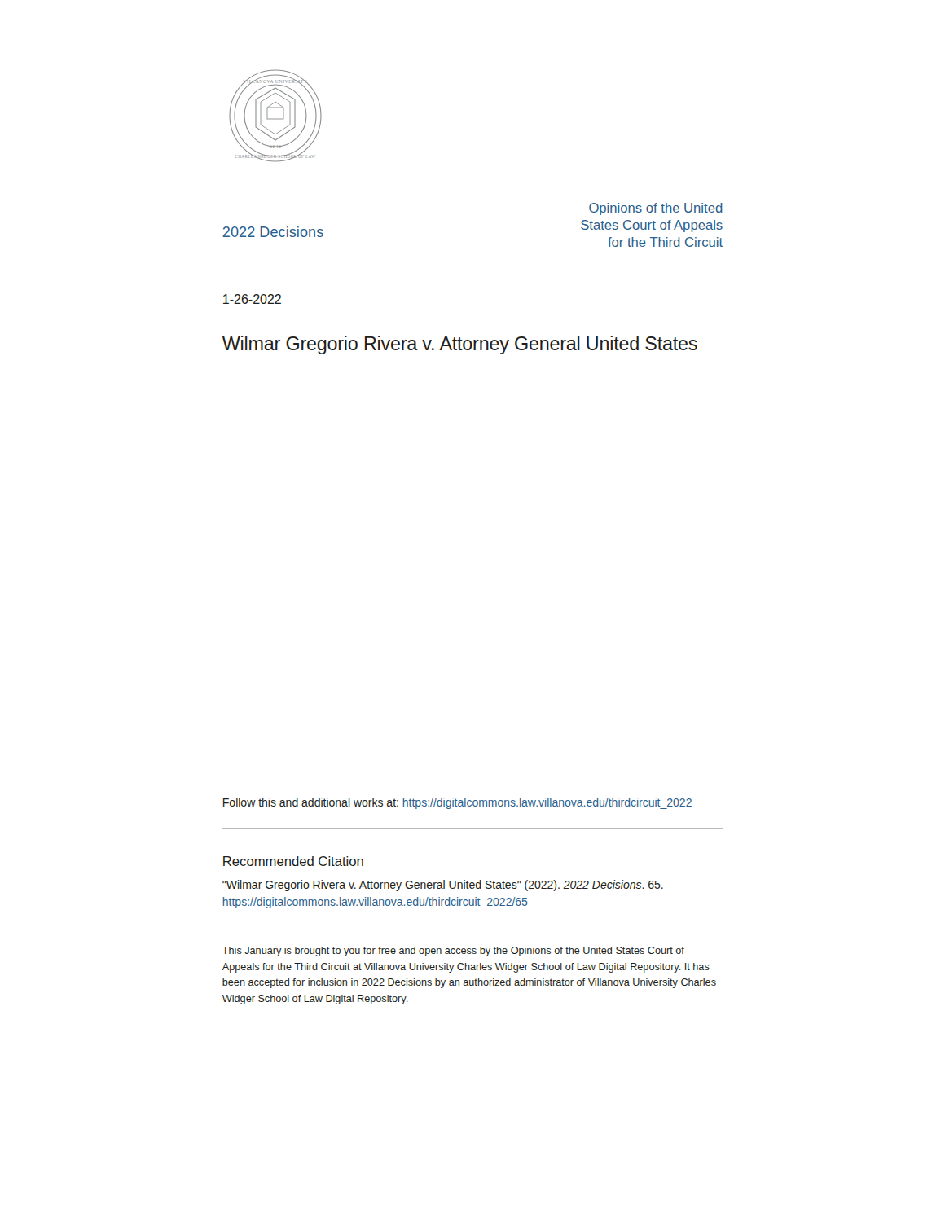1842 VILLANOVA UNIVERSITY CHARLES WIDGER SCHOOL OF LAW
2022 Decisions
Opinions of the United
States Court of Appeals
for the Third Circuit
1-26-2022
Wilmar Gregorio Rivera v. Attorney General United States
Follow this and additional works at: https://digitalcommons.law.villanova.edu/thirdcircuit_2022
Recommended Citation
"Wilmar Gregorio Rivera v. Attorney General United States" (2022). 2022 Decisions. 65.
https://digitalcommons.law.villanova.edu/thirdcircuit_2022/65
This January is brought to you for free and open access by the Opinions of the United States Court of Appeals for the Third Circuit at Villanova University Charles Widger School of Law Digital Repository. It has been accepted for inclusion in 2022 Decisions by an authorized administrator of Villanova University Charles Widger School of Law Digital Repository.